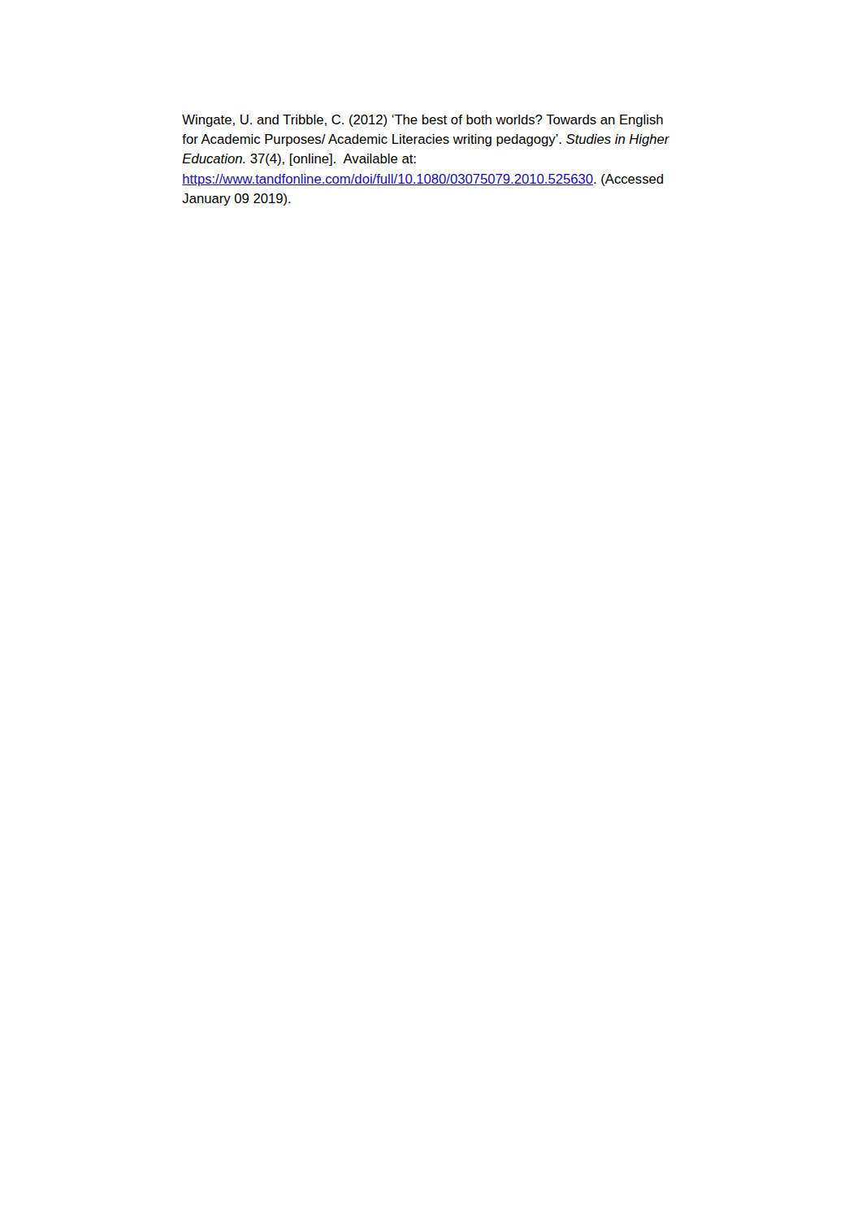Wingate, U. and Tribble, C. (2012) ‘The best of both worlds? Towards an English for Academic Purposes/ Academic Literacies writing pedagogy’. Studies in Higher Education. 37(4), [online]. Available at: https://www.tandfonline.com/doi/full/10.1080/03075079.2010.525630. (Accessed January 09 2019).